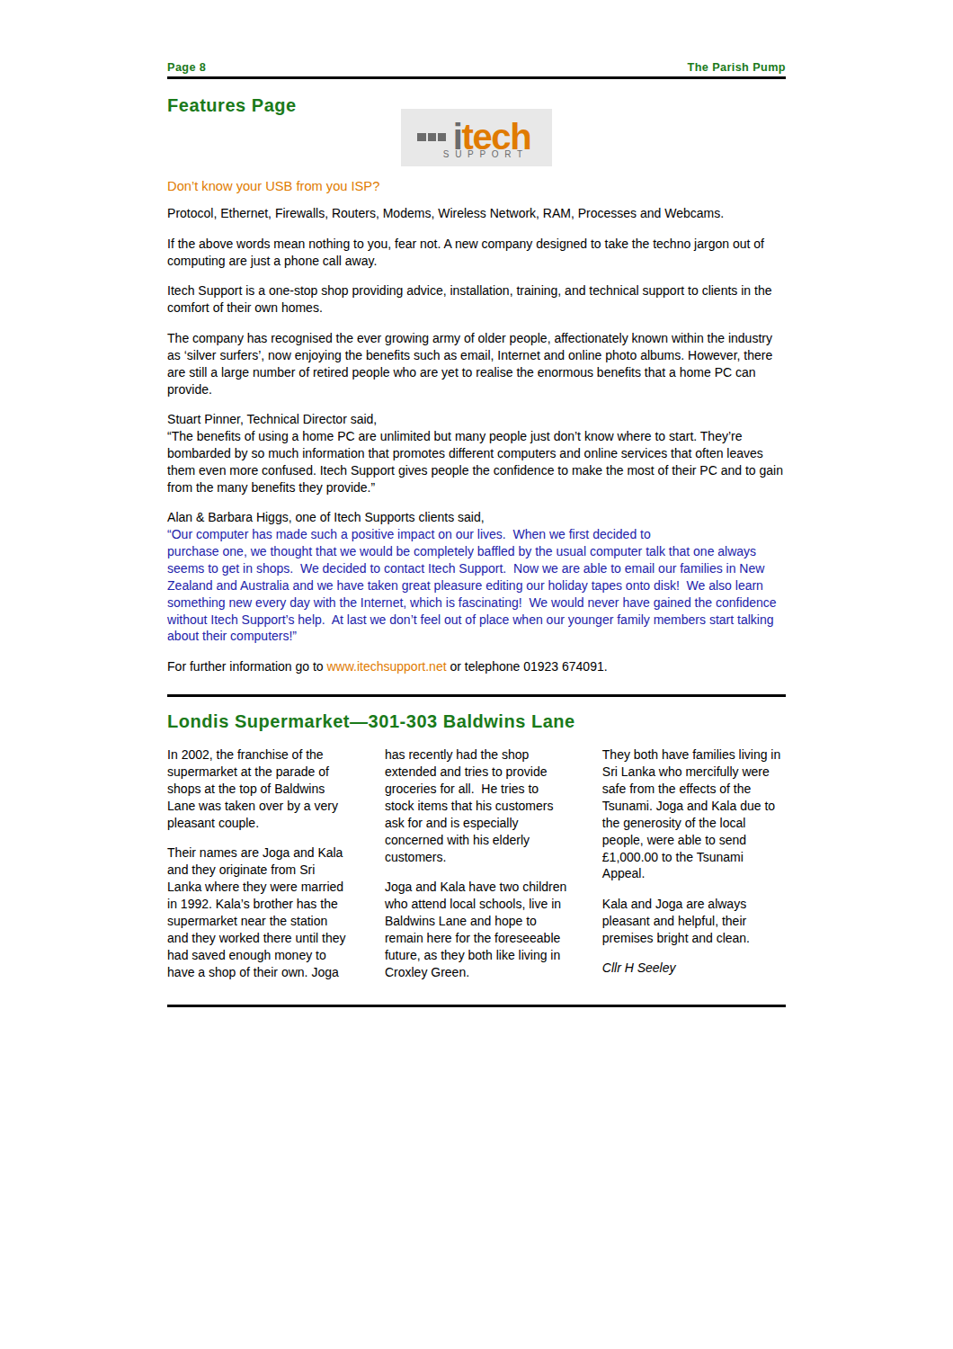Page 8
The Parish Pump
Features Page
itech SUPPORT
Don’t know your USB from you ISP?
Protocol, Ethernet, Firewalls, Routers, Modems, Wireless Network, RAM, Processes and Webcams.
If the above words mean nothing to you, fear not. A new company designed to take the techno jargon out of computing are just a phone call away.
Itech Support is a one-stop shop providing advice, installation, training, and technical support to clients in the comfort of their own homes.
The company has recognised the ever growing army of older people, affectionately known within the industry as ‘silver surfers’, now enjoying the benefits such as email, Internet and online photo albums. However, there are still a large number of retired people who are yet to realise the enormous benefits that a home PC can provide.
Stuart Pinner, Technical Director said,
“The benefits of using a home PC are unlimited but many people just don’t know where to start. They’re bombarded by so much information that promotes different computers and online services that often leaves them even more confused. Itech Support gives people the confidence to make the most of their PC and to gain from the many benefits they provide.”
Alan & Barbara Higgs, one of Itech Supports clients said,
“Our computer has made such a positive impact on our lives. When we first decided to
purchase one, we thought that we would be completely baffled by the usual computer talk that one always seems to get in shops. We decided to contact Itech Support. Now we are able to email our families in New Zealand and Australia and we have taken great pleasure editing our holiday tapes onto disk! We also learn something new every day with the Internet, which is fascinating! We would never have gained the confidence without Itech Support’s help. At last we don’t feel out of place when our younger family members start talking about their computers!”
For further information go to www.itechsupport.net or telephone 01923 674091.
Londis Supermarket—301-303 Baldwins Lane
In 2002, the franchise of the supermarket at the parade of shops at the top of Baldwins Lane was taken over by a very pleasant couple.
Their names are Joga and Kala and they originate from Sri Lanka where they were married in 1992. Kala’s brother has the supermarket near the station and they worked there until they had saved enough money to have a shop of their own. Joga has recently had the shop extended and tries to provide groceries for all. He tries to stock items that his customers ask for and is especially concerned with his elderly customers.
Joga and Kala have two children who attend local schools, live in Baldwins Lane and hope to remain here for the foreseeable future, as they both like living in Croxley Green.
They both have families living in Sri Lanka who mercifully were safe from the effects of the Tsunami. Joga and Kala due to the generosity of the local people, were able to send £1,000.00 to the Tsunami Appeal.
Kala and Joga are always pleasant and helpful, their premises bright and clean.
Cllr H Seeley